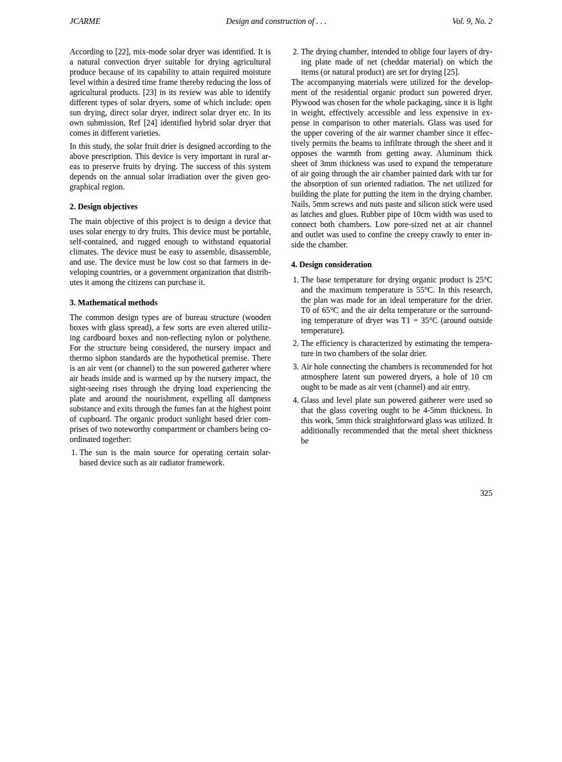JCARME Design and construction of . . . Vol. 9, No. 2
According to [22], mix-mode solar dryer was identified. It is a natural convection dryer suitable for drying agricultural produce because of its capability to attain required moisture level within a desired time frame thereby reducing the loss of agricultural products. [23] in its review was able to identify different types of solar dryers, some of which include: open sun drying, direct solar dryer, indirect solar dryer etc. In its own submission, Ref [24] identified hybrid solar dryer that comes in different varieties.
In this study, the solar fruit drier is designed according to the above prescription. This device is very important in rural areas to preserve fruits by drying. The success of this system depends on the annual solar irradiation over the given geographical region.
2. Design objectives
The main objective of this project is to design a device that uses solar energy to dry fruits. This device must be portable, self-contained, and rugged enough to withstand equatorial climates. The device must be easy to assemble, disassemble, and use. The device must be low cost so that farmers in developing countries, or a government organization that distributes it among the citizens can purchase it.
3. Mathematical methods
The common design types are of bureau structure (wooden boxes with glass spread), a few sorts are even altered utilizing cardboard boxes and non-reflecting nylon or polythene. For the structure being considered, the nursery impact and thermo siphon standards are the hypothetical premise. There is an air vent (or channel) to the sun powered gatherer where air heads inside and is warmed up by the nursery impact, the sight-seeing rises through the drying load experiencing the plate and around the nourishment, expelling all dampness substance and exits through the fumes fan at the highest point of cupboard. The organic product sunlight based drier comprises of two noteworthy compartment or chambers being coordinated together:
The sun is the main source for operating certain solar-based device such as air radiator framework.
The drying chamber, intended to oblige four layers of drying plate made of net (cheddar material) on which the items (or natural product) are set for drying [25].
The accompanying materials were utilized for the development of the residential organic product sun powered dryer. Plywood was chosen for the whole packaging, since it is light in weight, effectively accessible and less expensive in expense in comparison to other materials. Glass was used for the upper covering of the air warmer chamber since it effectively permits the beams to infiltrate through the sheet and it opposes the warmth from getting away. Aluminum thick sheet of 3mm thickness was used to expand the temperature of air going through the air chamber painted dark with tar for the absorption of sun oriented radiation. The net utilized for building the plate for putting the item in the drying chamber. Nails, 5mm screws and nuts paste and silicon stick were used as latches and glues. Rubber pipe of 10cm width was used to connect both chambers. Low pore-sized net at air channel and outlet was used to confine the creepy crawly to enter inside the chamber.
4. Design consideration
The base temperature for drying organic product is 25°C and the maximum temperature is 55°C. In this research, the plan was made for an ideal temperature for the drier. T0 of 65°C and the air delta temperature or the surrounding temperature of dryer was T1 = 35°C (around outside temperature).
The efficiency is characterized by estimating the temperature in two chambers of the solar drier.
Air hole connecting the chambers is recommended for hot atmosphere latent sun powered dryers, a hole of 10 cm ought to be made as air vent (channel) and air entry.
Glass and level plate sun powered gatherer were used so that the glass covering ought to be 4-5mm thickness. In this work, 5mm thick straightforward glass was utilized. It additionally recommended that the metal sheet thickness be
325